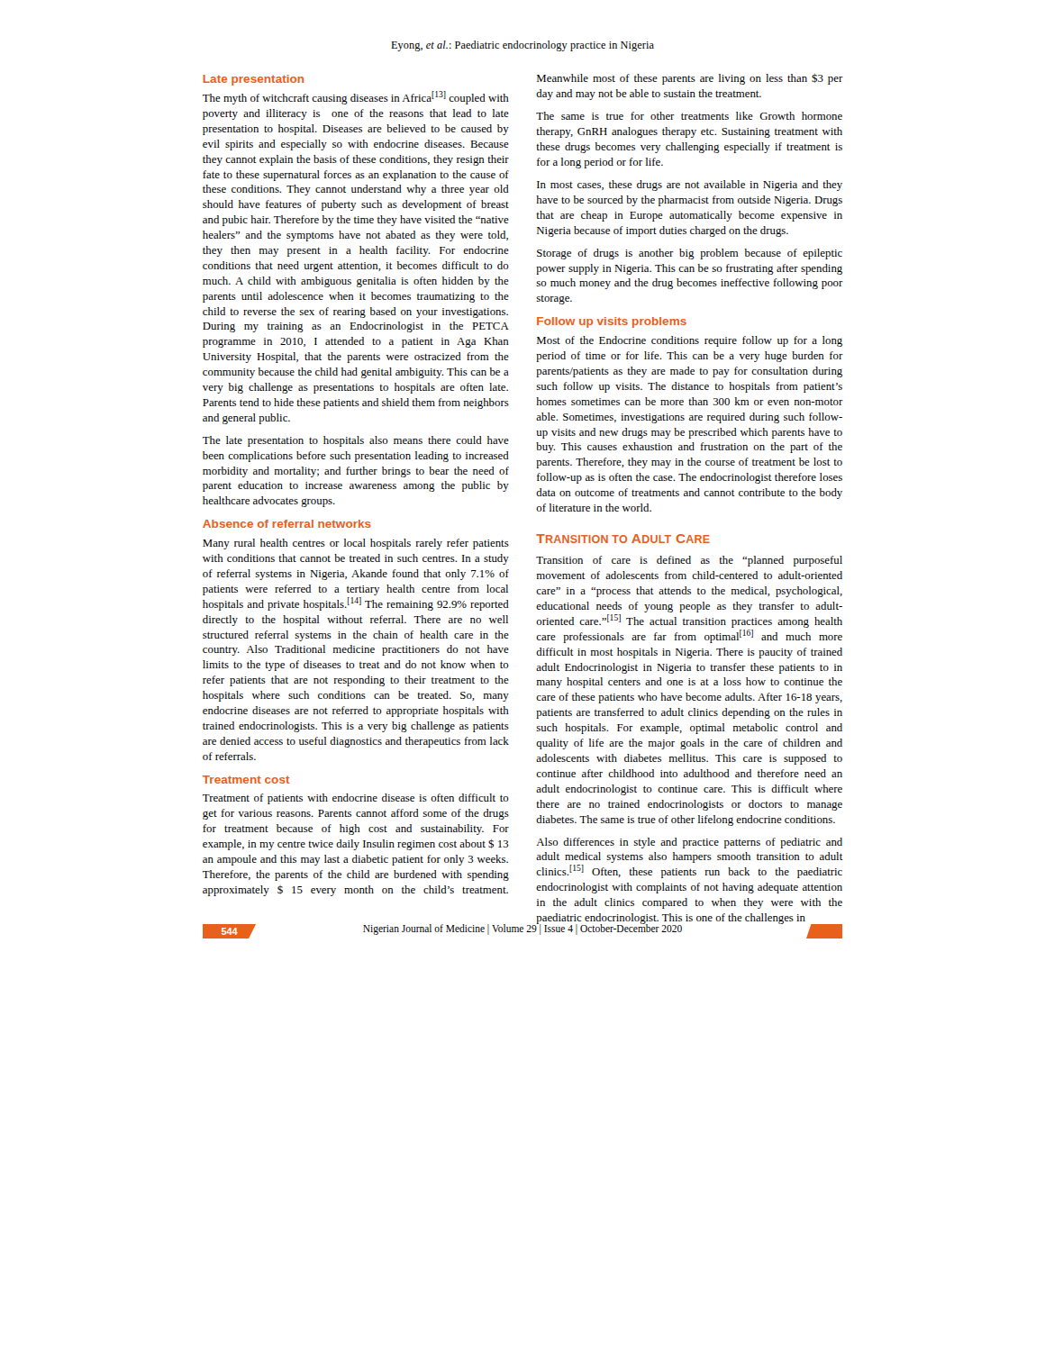Eyong, et al.: Paediatric endocrinology practice in Nigeria
Late presentation
The myth of witchcraft causing diseases in Africa[13] coupled with poverty and illiteracy is one of the reasons that lead to late presentation to hospital. Diseases are believed to be caused by evil spirits and especially so with endocrine diseases. Because they cannot explain the basis of these conditions, they resign their fate to these supernatural forces as an explanation to the cause of these conditions. They cannot understand why a three year old should have features of puberty such as development of breast and pubic hair. Therefore by the time they have visited the “native healers” and the symptoms have not abated as they were told, they then may present in a health facility. For endocrine conditions that need urgent attention, it becomes difficult to do much. A child with ambiguous genitalia is often hidden by the parents until adolescence when it becomes traumatizing to the child to reverse the sex of rearing based on your investigations. During my training as an Endocrinologist in the PETCA programme in 2010, I attended to a patient in Aga Khan University Hospital, that the parents were ostracized from the community because the child had genital ambiguity. This can be a very big challenge as presentations to hospitals are often late. Parents tend to hide these patients and shield them from neighbors and general public.
The late presentation to hospitals also means there could have been complications before such presentation leading to increased morbidity and mortality; and further brings to bear the need of parent education to increase awareness among the public by healthcare advocates groups.
Absence of referral networks
Many rural health centres or local hospitals rarely refer patients with conditions that cannot be treated in such centres. In a study of referral systems in Nigeria, Akande found that only 7.1% of patients were referred to a tertiary health centre from local hospitals and private hospitals.[14] The remaining 92.9% reported directly to the hospital without referral. There are no well structured referral systems in the chain of health care in the country. Also Traditional medicine practitioners do not have limits to the type of diseases to treat and do not know when to refer patients that are not responding to their treatment to the hospitals where such conditions can be treated. So, many endocrine diseases are not referred to appropriate hospitals with trained endocrinologists. This is a very big challenge as patients are denied access to useful diagnostics and therapeutics from lack of referrals.
Treatment cost
Treatment of patients with endocrine disease is often difficult to get for various reasons. Parents cannot afford some of the drugs for treatment because of high cost and sustainability. For example, in my centre twice daily Insulin regimen cost about $ 13 an ampoule and this may last a diabetic patient for only 3 weeks. Therefore, the parents of the child are burdened with spending approximately $ 15 every month on the child’s treatment. Meanwhile most of these parents are living on less than $3 per day and may not be able to sustain the treatment.
The same is true for other treatments like Growth hormone therapy, GnRH analogues therapy etc. Sustaining treatment with these drugs becomes very challenging especially if treatment is for a long period or for life.
In most cases, these drugs are not available in Nigeria and they have to be sourced by the pharmacist from outside Nigeria. Drugs that are cheap in Europe automatically become expensive in Nigeria because of import duties charged on the drugs.
Storage of drugs is another big problem because of epileptic power supply in Nigeria. This can be so frustrating after spending so much money and the drug becomes ineffective following poor storage.
Follow up visits problems
Most of the Endocrine conditions require follow up for a long period of time or for life. This can be a very huge burden for parents/patients as they are made to pay for consultation during such follow up visits. The distance to hospitals from patient’s homes sometimes can be more than 300 km or even non-motor able. Sometimes, investigations are required during such follow-up visits and new drugs may be prescribed which parents have to buy. This causes exhaustion and frustration on the part of the parents. Therefore, they may in the course of treatment be lost to follow-up as is often the case. The endocrinologist therefore loses data on outcome of treatments and cannot contribute to the body of literature in the world.
TRANSITION TO ADULT CARE
Transition of care is defined as the “planned purposeful movement of adolescents from child-centered to adult-oriented care” in a “process that attends to the medical, psychological, educational needs of young people as they transfer to adult-oriented care.”[15] The actual transition practices among health care professionals are far from optimal[16] and much more difficult in most hospitals in Nigeria. There is paucity of trained adult Endocrinologist in Nigeria to transfer these patients to in many hospital centers and one is at a loss how to continue the care of these patients who have become adults. After 16-18 years, patients are transferred to adult clinics depending on the rules in such hospitals. For example, optimal metabolic control and quality of life are the major goals in the care of children and adolescents with diabetes mellitus. This care is supposed to continue after childhood into adulthood and therefore need an adult endocrinologist to continue care. This is difficult where there are no trained endocrinologists or doctors to manage diabetes. The same is true of other lifelong endocrine conditions.
Also differences in style and practice patterns of pediatric and adult medical systems also hampers smooth transition to adult clinics.[15] Often, these patients run back to the paediatric endocrinologist with complaints of not having adequate attention in the adult clinics compared to when they were with the paediatric endocrinologist. This is one of the challenges in
544
Nigerian Journal of Medicine | Volume 29 | Issue 4 | October-December 2020